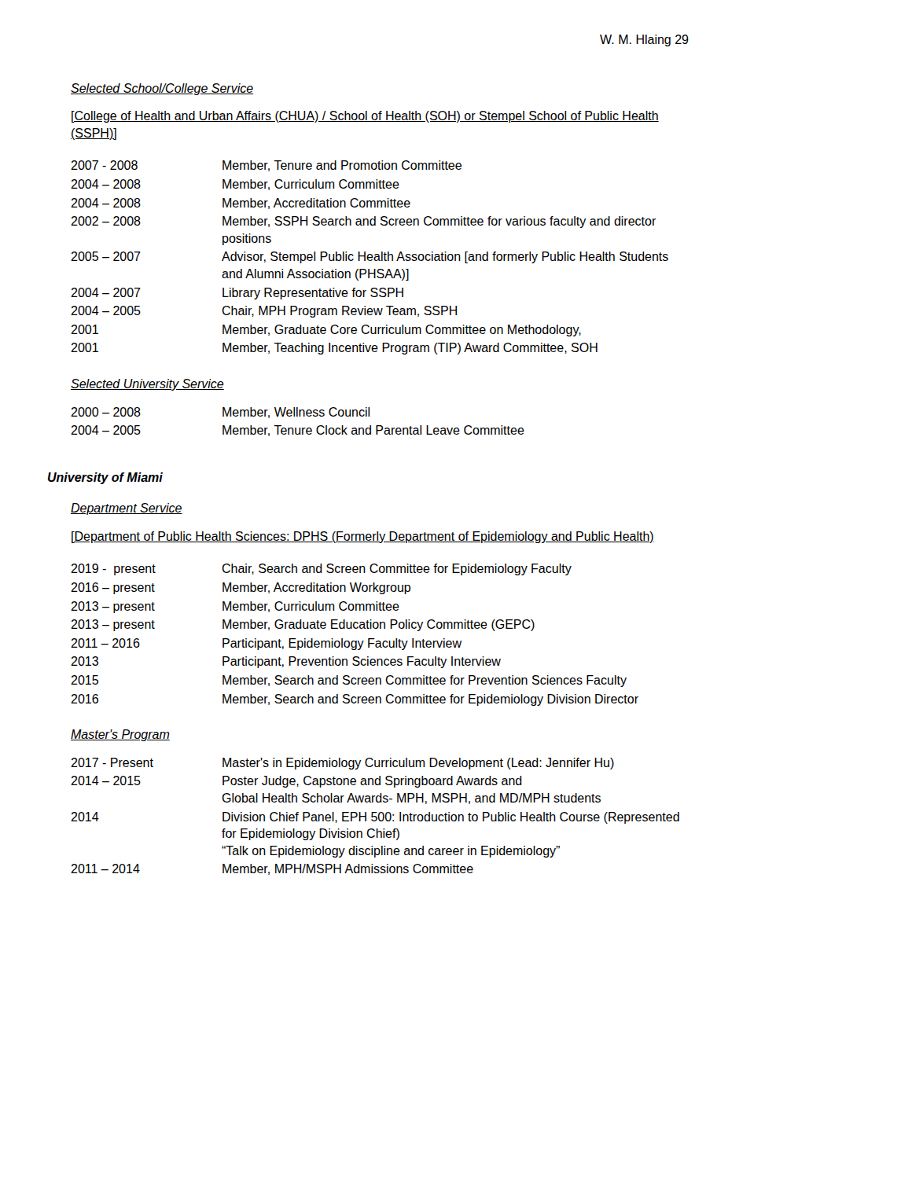W. M. Hlaing 29
Selected School/College Service
[College of Health and Urban Affairs (CHUA) / School of Health (SOH) or Stempel School of Public Health (SSPH)]
| 2007 - 2008 | Member, Tenure and Promotion Committee |
| 2004 – 2008 | Member, Curriculum Committee |
| 2004 – 2008 | Member, Accreditation Committee |
| 2002 – 2008 | Member, SSPH Search and Screen Committee for various faculty and director positions |
| 2005 – 2007 | Advisor, Stempel Public Health Association [and formerly Public Health Students and Alumni Association (PHSAA)] |
| 2004 – 2007 | Library Representative for SSPH |
| 2004 – 2005 | Chair, MPH Program Review Team, SSPH |
| 2001 | Member, Graduate Core Curriculum Committee on Methodology, |
| 2001 | Member, Teaching Incentive Program (TIP) Award Committee, SOH |
Selected University Service
| 2000 – 2008 | Member, Wellness Council |
| 2004 – 2005 | Member, Tenure Clock and Parental Leave Committee |
University of Miami
Department Service
[Department of Public Health Sciences: DPHS (Formerly Department of Epidemiology and Public Health)
| 2019 - present | Chair, Search and Screen Committee for Epidemiology Faculty |
| 2016 – present | Member, Accreditation Workgroup |
| 2013 – present | Member, Curriculum Committee |
| 2013 – present | Member, Graduate Education Policy Committee (GEPC) |
| 2011 – 2016 | Participant, Epidemiology Faculty Interview |
| 2013 | Participant, Prevention Sciences Faculty Interview |
| 2015 | Member, Search and Screen Committee for Prevention Sciences Faculty |
| 2016 | Member, Search and Screen Committee for Epidemiology Division Director |
Master's Program
| 2017 - Present | Master's in Epidemiology Curriculum Development (Lead: Jennifer Hu) |
| 2014 – 2015 | Poster Judge, Capstone and Springboard Awards and Global Health Scholar Awards- MPH, MSPH, and MD/MPH students |
| 2014 | Division Chief Panel, EPH 500: Introduction to Public Health Course (Represented for Epidemiology Division Chief) “Talk on Epidemiology discipline and career in Epidemiology” |
| 2011 – 2014 | Member, MPH/MSPH Admissions Committee |